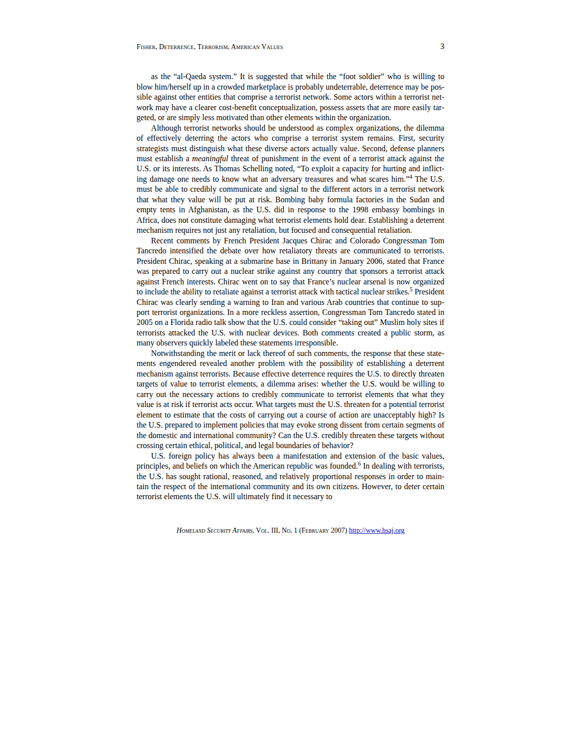Fisher, Deterrence, Terrorism, American Values 3
as the “al-Qaeda system.” It is suggested that while the “foot soldier” who is willing to blow him/herself up in a crowded marketplace is probably undeterrable, deterrence may be possible against other entities that comprise a terrorist network. Some actors within a terrorist network may have a clearer cost-benefit conceptualization, possess assets that are more easily targeted, or are simply less motivated than other elements within the organization.
Although terrorist networks should be understood as complex organizations, the dilemma of effectively deterring the actors who comprise a terrorist system remains. First, security strategists must distinguish what these diverse actors actually value. Second, defense planners must establish a meaningful threat of punishment in the event of a terrorist attack against the U.S. or its interests. As Thomas Schelling noted, “To exploit a capacity for hurting and inflicting damage one needs to know what an adversary treasures and what scares him.”4 The U.S. must be able to credibly communicate and signal to the different actors in a terrorist network that what they value will be put at risk. Bombing baby formula factories in the Sudan and empty tents in Afghanistan, as the U.S. did in response to the 1998 embassy bombings in Africa, does not constitute damaging what terrorist elements hold dear. Establishing a deterrent mechanism requires not just any retaliation, but focused and consequential retaliation.
Recent comments by French President Jacques Chirac and Colorado Congressman Tom Tancredo intensified the debate over how retaliatory threats are communicated to terrorists. President Chirac, speaking at a submarine base in Brittany in January 2006, stated that France was prepared to carry out a nuclear strike against any country that sponsors a terrorist attack against French interests. Chirac went on to say that France’s nuclear arsenal is now organized to include the ability to retaliate against a terrorist attack with tactical nuclear strikes.5 President Chirac was clearly sending a warning to Iran and various Arab countries that continue to support terrorist organizations. In a more reckless assertion, Congressman Tom Tancredo stated in 2005 on a Florida radio talk show that the U.S. could consider “taking out” Muslim holy sites if terrorists attacked the U.S. with nuclear devices. Both comments created a public storm, as many observers quickly labeled these statements irresponsible.
Notwithstanding the merit or lack thereof of such comments, the response that these statements engendered revealed another problem with the possibility of establishing a deterrent mechanism against terrorists. Because effective deterrence requires the U.S. to directly threaten targets of value to terrorist elements, a dilemma arises: whether the U.S. would be willing to carry out the necessary actions to credibly communicate to terrorist elements that what they value is at risk if terrorist acts occur. What targets must the U.S. threaten for a potential terrorist element to estimate that the costs of carrying out a course of action are unacceptably high? Is the U.S. prepared to implement policies that may evoke strong dissent from certain segments of the domestic and international community? Can the U.S. credibly threaten these targets without crossing certain ethical, political, and legal boundaries of behavior?
U.S. foreign policy has always been a manifestation and extension of the basic values, principles, and beliefs on which the American republic was founded.6 In dealing with terrorists, the U.S. has sought rational, reasoned, and relatively proportional responses in order to maintain the respect of the international community and its own citizens. However, to deter certain terrorist elements the U.S. will ultimately find it necessary to
Homeland Security Affairs, Vol. III, No. 1 (February 2007) http://www.hsaj.org